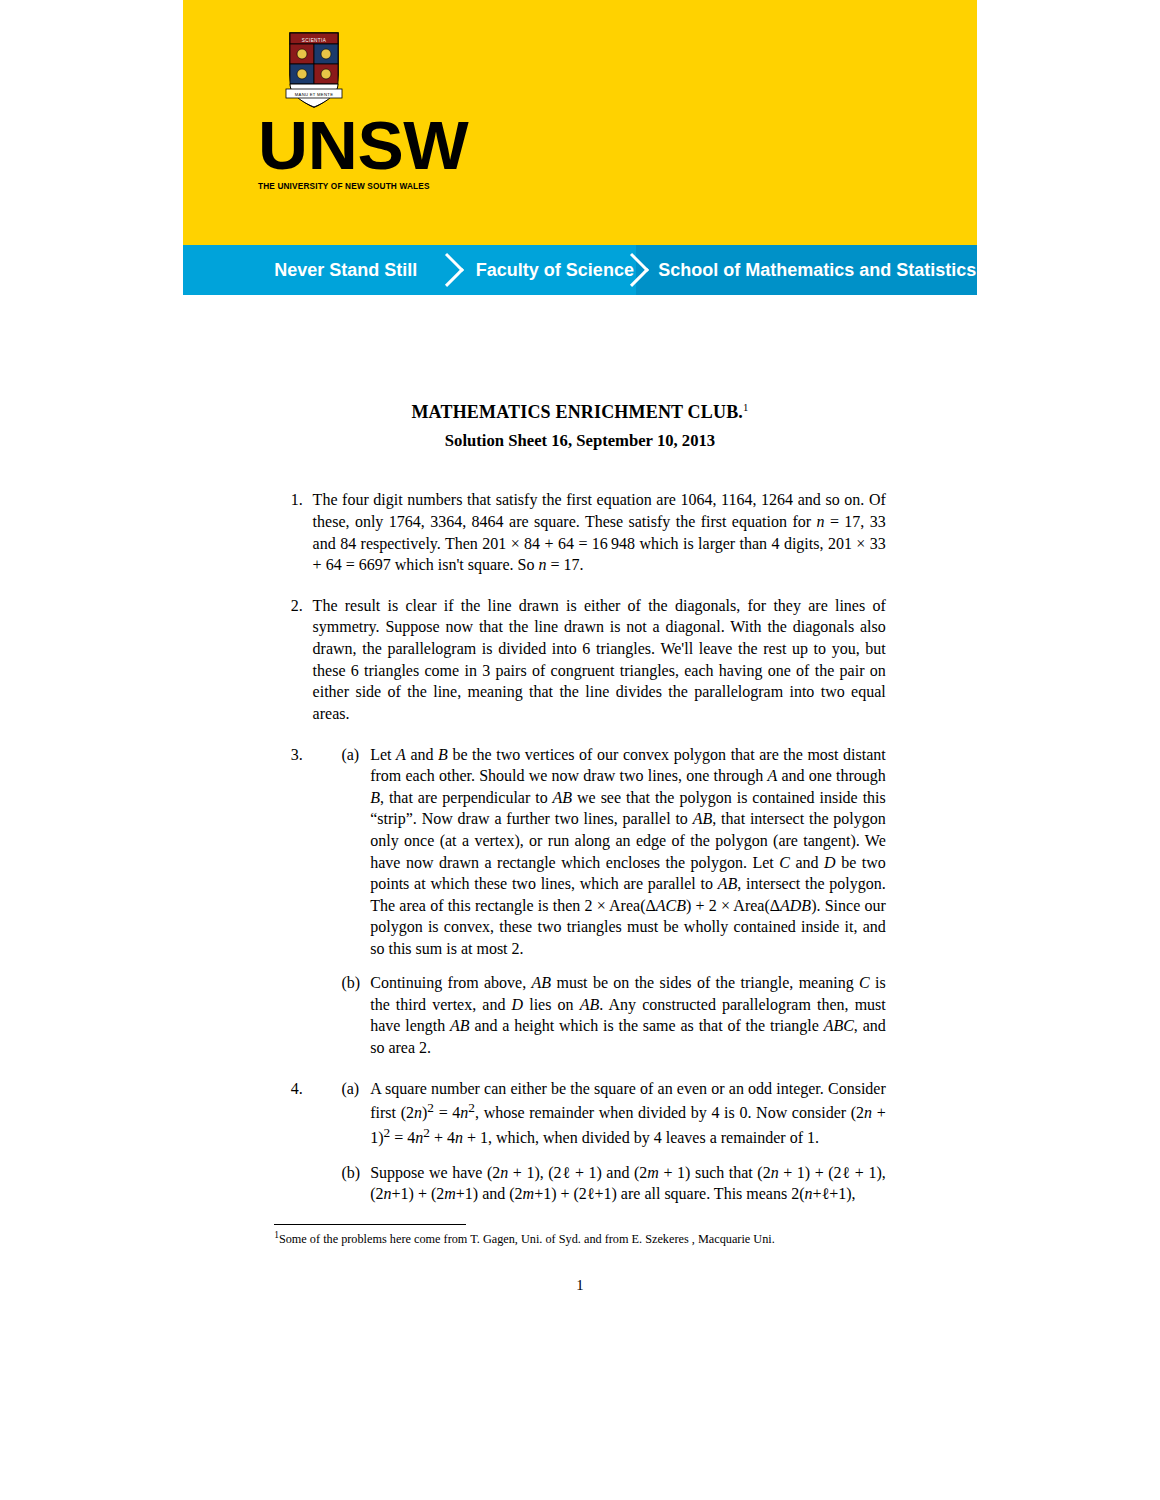SCIENTIA MANU ET MENTE
UNSW THE UNIVERSITY OF NEW SOUTH WALES
Never Stand Still
Faculty of Science
School of Mathematics and Statistics
MATHEMATICS ENRICHMENT CLUB.1
Solution Sheet 16, September 10, 2013
The four digit numbers that satisfy the first equation are 1064, 1164, 1264 and so on. Of these, only 1764, 3364, 8464 are square. These satisfy the first equation for n = 17, 33 and 84 respectively. Then 201 × 84 + 64 = 16 948 which is larger than 4 digits, 201 × 33 + 64 = 6697 which isn't square. So n = 17.
The result is clear if the line drawn is either of the diagonals, for they are lines of symmetry. Suppose now that the line drawn is not a diagonal. With the diagonals also drawn, the parallelogram is divided into 6 triangles. We'll leave the rest up to you, but these 6 triangles come in 3 pairs of congruent triangles, each having one of the pair on either side of the line, meaning that the line divides the parallelogram into two equal areas.
Let A and B be the two vertices of our convex polygon that are the most distant from each other. Should we now draw two lines, one through A and one through B, that are perpendicular to AB we see that the polygon is contained inside this “strip”. Now draw a further two lines, parallel to AB, that intersect the polygon only once (at a vertex), or run along an edge of the polygon (are tangent). We have now drawn a rectangle which encloses the polygon. Let C and D be two points at which these two lines, which are parallel to AB, intersect the polygon. The area of this rectangle is then 2 × Area(ΔACB) + 2 × Area(ΔADB). Since our polygon is convex, these two triangles must be wholly contained inside it, and so this sum is at most 2.
Continuing from above, AB must be on the sides of the triangle, meaning C is the third vertex, and D lies on AB. Any constructed parallelogram then, must have length AB and a height which is the same as that of the triangle ABC, and so area 2.
A square number can either be the square of an even or an odd integer. Consider first (2n)2 = 4n2, whose remainder when divided by 4 is 0. Now consider (2n + 1)2 = 4n2 + 4n + 1, which, when divided by 4 leaves a remainder of 1.
Suppose we have (2n + 1), (2ℓ + 1) and (2m + 1) such that (2n + 1) + (2ℓ + 1), (2n+1) + (2m+1) and (2m+1) + (2ℓ+1) are all square. This means 2(n+ℓ+1),
1Some of the problems here come from T. Gagen, Uni. of Syd. and from E. Szekeres , Macquarie Uni.
1